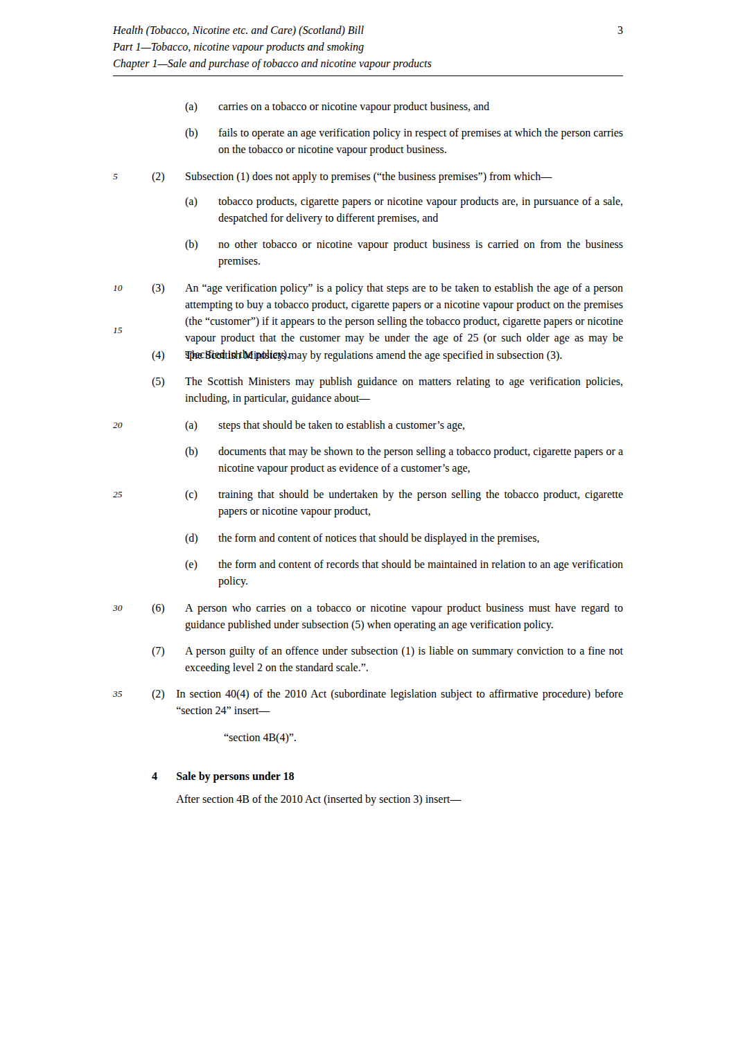Health (Tobacco, Nicotine etc. and Care) (Scotland) Bill
Part 1—Tobacco, nicotine vapour products and smoking
Chapter 1—Sale and purchase of tobacco and nicotine vapour products
3
(a)
carries on a tobacco or nicotine vapour product business, and
(b)
fails to operate an age verification policy in respect of premises at which the person carries on the tobacco or nicotine vapour product business.
(2)
Subsection (1) does not apply to premises (“the business premises”) from which—
5
(a)
tobacco products, cigarette papers or nicotine vapour products are, in pursuance of a sale, despatched for delivery to different premises, and
(b)
no other tobacco or nicotine vapour product business is carried on from the business premises.
10
(3)
An “age verification policy” is a policy that steps are to be taken to establish the age of a person attempting to buy a tobacco product, cigarette papers or a nicotine vapour product on the premises (the “customer”) if it appears to the person selling the tobacco product, cigarette papers or nicotine vapour product that the customer may be under the age of 25 (or such older age as may be specified in the policy).
15
(4)
The Scottish Ministers may by regulations amend the age specified in subsection (3).
(5)
The Scottish Ministers may publish guidance on matters relating to age verification policies, including, in particular, guidance about—
20
(a)
steps that should be taken to establish a customer’s age,
(b)
documents that may be shown to the person selling a tobacco product, cigarette papers or a nicotine vapour product as evidence of a customer’s age,
25
(c)
training that should be undertaken by the person selling the tobacco product, cigarette papers or nicotine vapour product,
(d)
the form and content of notices that should be displayed in the premises,
(e)
the form and content of records that should be maintained in relation to an age verification policy.
30
(6)
A person who carries on a tobacco or nicotine vapour product business must have regard to guidance published under subsection (5) when operating an age verification policy.
(7)
A person guilty of an offence under subsection (1) is liable on summary conviction to a fine not exceeding level 2 on the standard scale.”.
35
(2)
In section 40(4) of the 2010 Act (subordinate legislation subject to affirmative procedure) before “section 24” insert—
“section 4B(4)”.
4
Sale by persons under 18
After section 4B of the 2010 Act (inserted by section 3) insert—